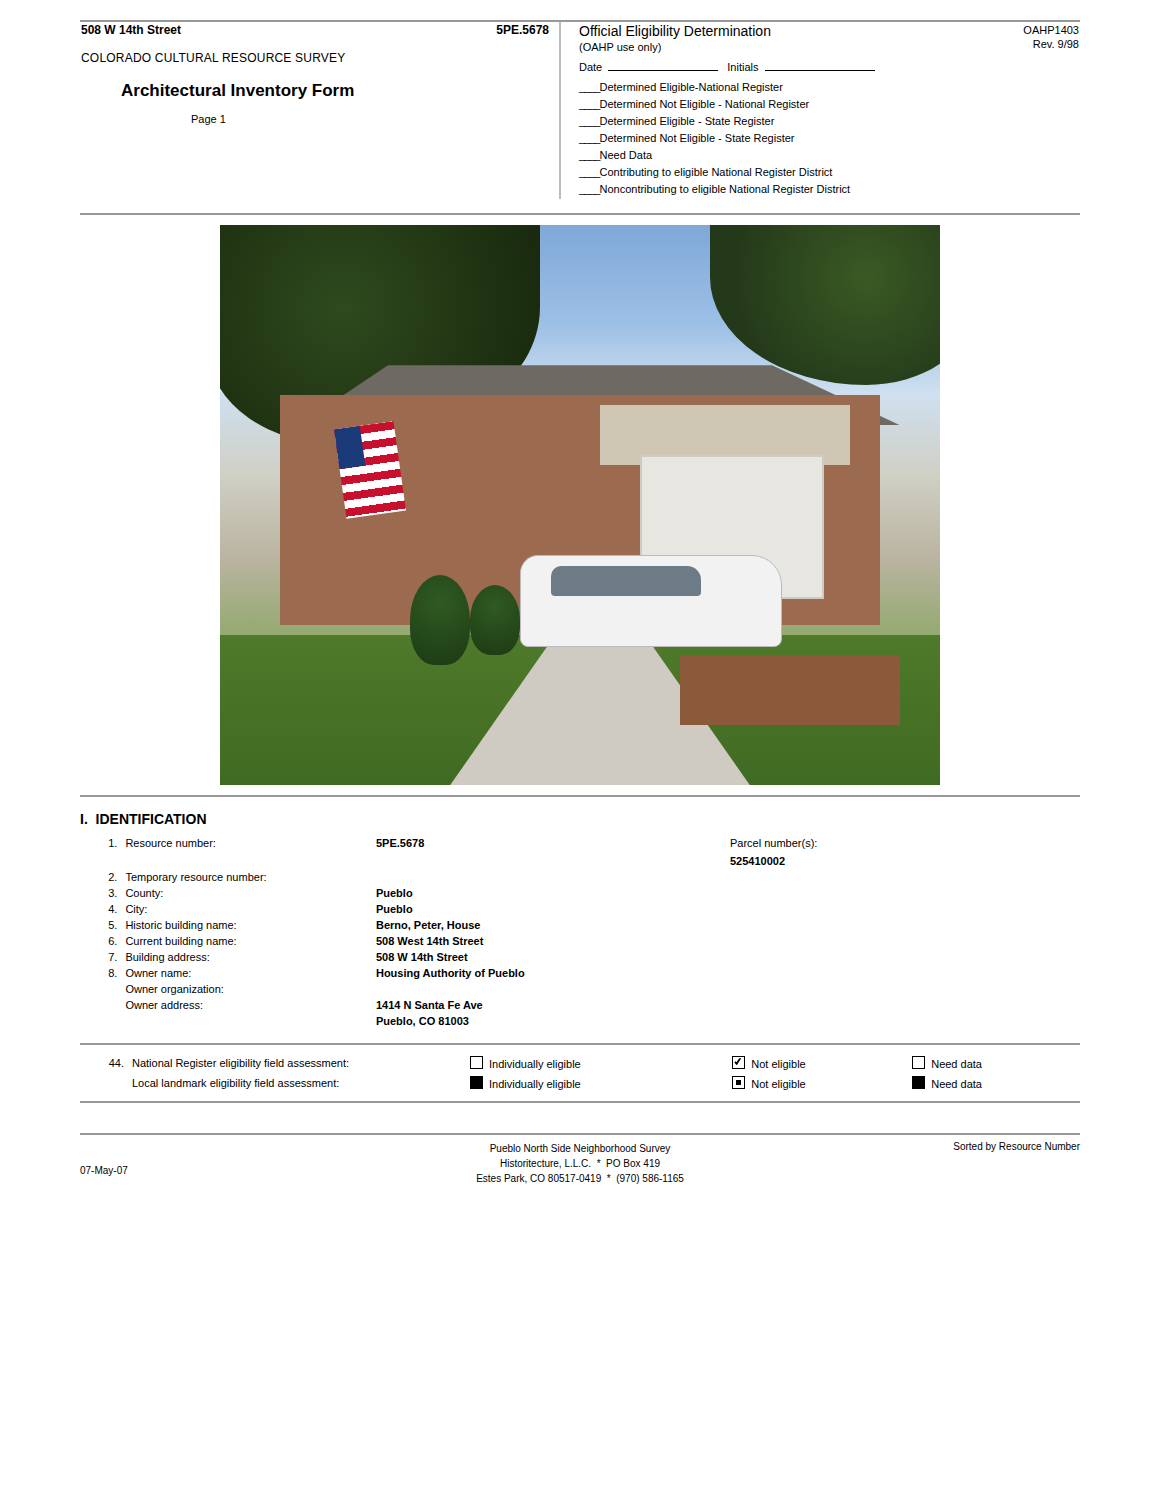| 508 W 14th Street 5PE.5678 COLORADO CULTURAL RESOURCE SURVEY Architectural Inventory Form Page 1 | OAHP1403 Rev. 9/98 Official Eligibility Determination (OAHP use only) Date Initials Determined Eligible-National Register Determined Not Eligible - National Register Determined Eligible - State Register Determined Not Eligible - State Register Need Data Contributing to eligible National Register District Noncontributing to eligible National Register District |
I. IDENTIFICATION
| 1. | Resource number: | 5PE.5678 | Parcel number(s): 525410002 |
| 2. | Temporary resource number: | | |
| 3. | County: | Pueblo | |
| 4. | City: | Pueblo | |
| 5. | Historic building name: | Berno, Peter, House | |
| 6. | Current building name: | 508 West 14th Street | |
| 7. | Building address: | 508 W 14th Street | |
| 8. | Owner name: | Housing Authority of Pueblo | |
| | Owner organization: | | |
| | Owner address: | 1414 N Santa Fe Ave | |
| | | Pueblo, CO 81003 | |
| 44. | National Register eligibility field assessment: | Individually eligible | Not eligible | Need data |
| | Local landmark eligibility field assessment: | Individually eligible | Not eligible | Need data |
Sorted by Resource Number
Pueblo North Side Neighborhood Survey
Historitecture, L.L.C. * PO Box 419
Estes Park, CO 80517-0419 * (970) 586-1165
07-May-07